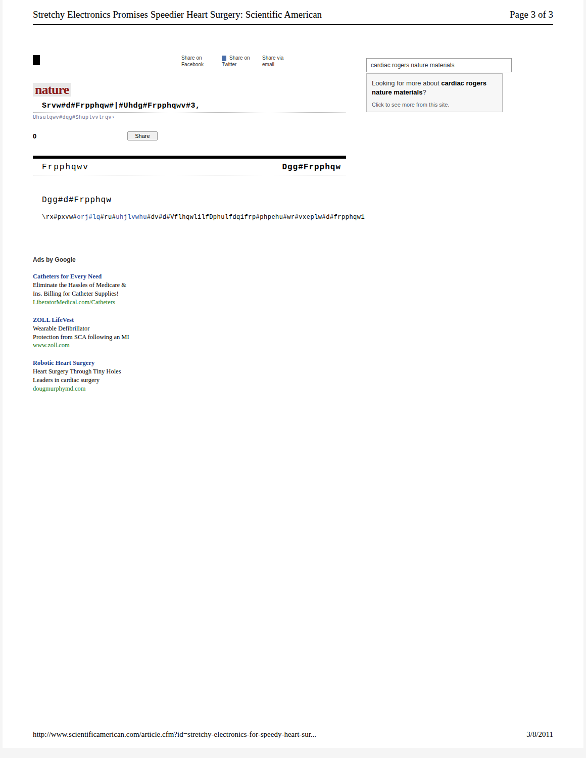Stretchy Electronics Promises Speedier Heart Surgery: Scientific American
Page 3 of 3
Share on
Facebook
Share on
Twitter
Share via
email
nature
Srvw#d#Frpphqw#|#Uhdg#Frpphqwv#3,
Uhsulqwv#dqg#Shuplvvlrqv›
0
Share
Frpphqwv
Dgg#Frpphqw
Dgg#d#Frpphqw
\rx#pxvw#orj#lq#ru#uhjlvwhu#dv#d#VflhqwlilfDphulfdq1frp#phpehu#wr#vxeplw#d#frpphqw1
Ads by Google
Catheters for Every Need
Eliminate the Hassles of Medicare &
Ins. Billing for Catheter Supplies!
LiberatorMedical.com/Catheters
ZOLL LifeVest
Wearable Defibrillator
Protection from SCA following an MI
www.zoll.com
Robotic Heart Surgery
Heart Surgery Through Tiny Holes
Leaders in cardiac surgery
dougmurphymd.com
cardiac rogers nature materials
Looking for more about cardiac rogers nature materials?
Click to see more from this site.
http://www.scientificamerican.com/article.cfm?id=stretchy-electronics-for-speedy-heart-sur...
3/8/2011